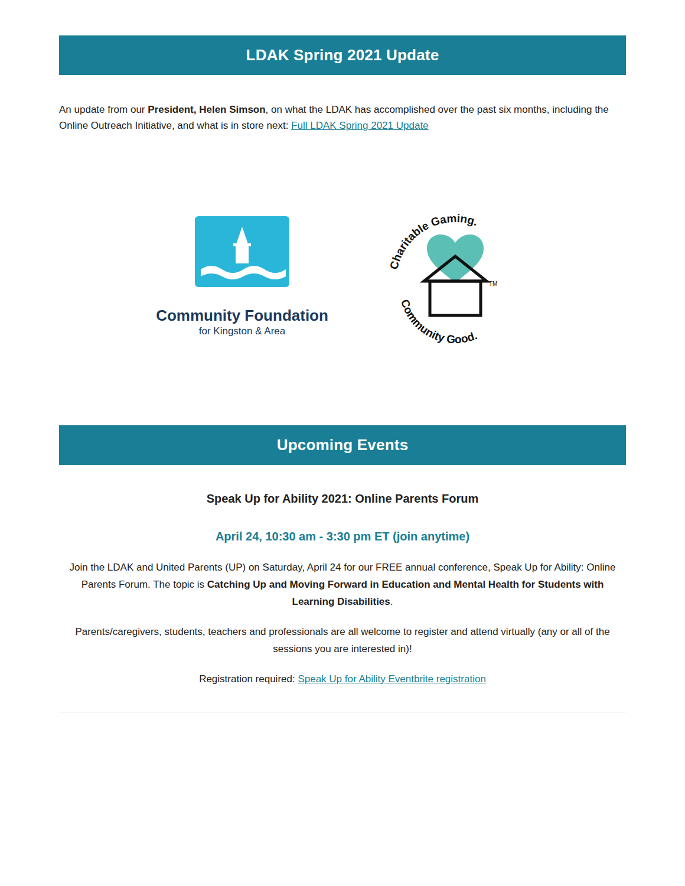LDAK Spring 2021 Update
An update from our President, Helen Simson, on what the LDAK has accomplished over the past six months, including the Online Outreach Initiative, and what is in store next: Full LDAK Spring 2021 Update
Community Foundation
for Kingston & Area
Charitable Gaming. TM Community Good.
Upcoming Events
Speak Up for Ability 2021: Online Parents Forum
April 24, 10:30 am - 3:30 pm ET (join anytime)
Join the LDAK and United Parents (UP) on Saturday, April 24 for our FREE annual conference, Speak Up for Ability: Online Parents Forum. The topic is Catching Up and Moving Forward in Education and Mental Health for Students with Learning Disabilities.
Parents/caregivers, students, teachers and professionals are all welcome to register and attend virtually (any or all of the sessions you are interested in)!
Registration required: Speak Up for Ability Eventbrite registration